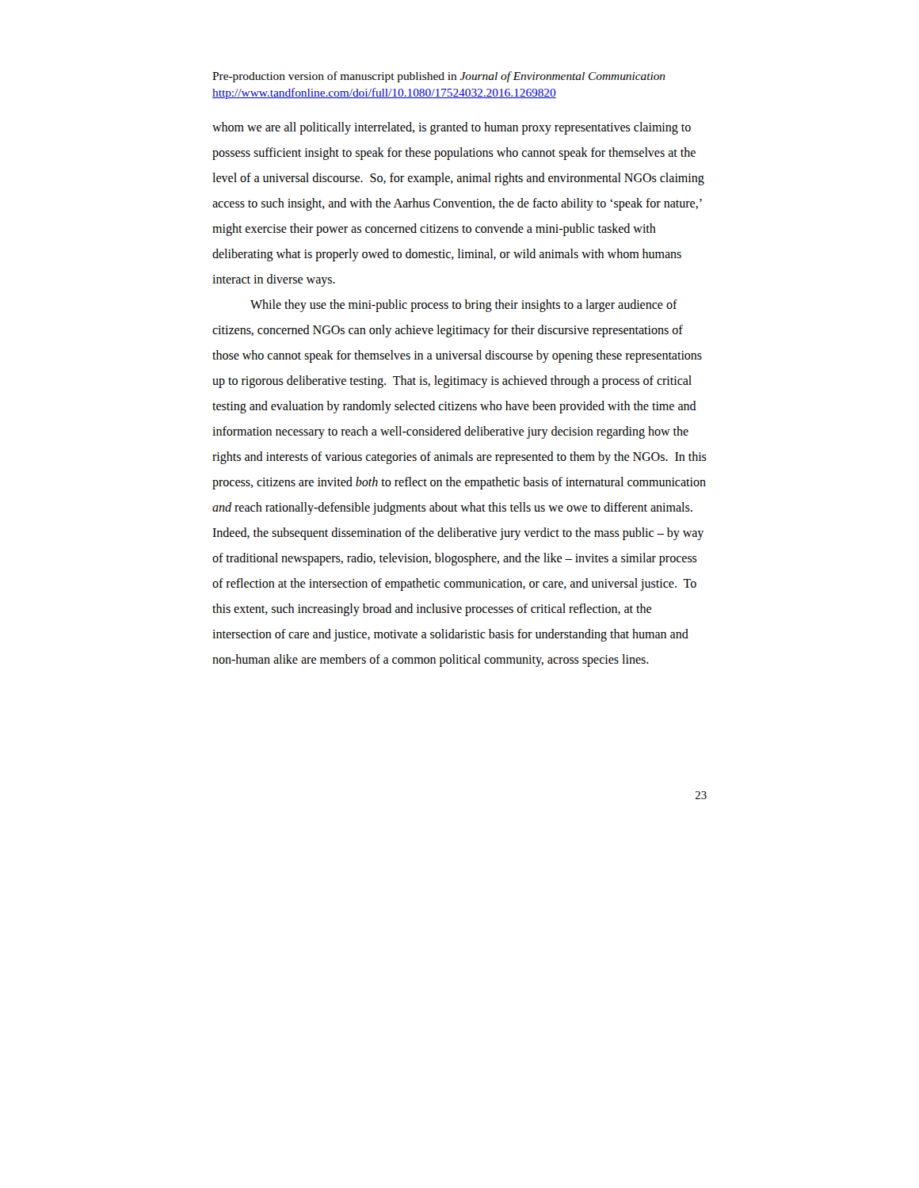Pre-production version of manuscript published in Journal of Environmental Communication
http://www.tandfonline.com/doi/full/10.1080/17524032.2016.1269820
whom we are all politically interrelated, is granted to human proxy representatives claiming to possess sufficient insight to speak for these populations who cannot speak for themselves at the level of a universal discourse. So, for example, animal rights and environmental NGOs claiming access to such insight, and with the Aarhus Convention, the de facto ability to ‘speak for nature,’ might exercise their power as concerned citizens to convende a mini-public tasked with deliberating what is properly owed to domestic, liminal, or wild animals with whom humans interact in diverse ways.
While they use the mini-public process to bring their insights to a larger audience of citizens, concerned NGOs can only achieve legitimacy for their discursive representations of those who cannot speak for themselves in a universal discourse by opening these representations up to rigorous deliberative testing. That is, legitimacy is achieved through a process of critical testing and evaluation by randomly selected citizens who have been provided with the time and information necessary to reach a well-considered deliberative jury decision regarding how the rights and interests of various categories of animals are represented to them by the NGOs. In this process, citizens are invited both to reflect on the empathetic basis of internatural communication and reach rationally-defensible judgments about what this tells us we owe to different animals. Indeed, the subsequent dissemination of the deliberative jury verdict to the mass public – by way of traditional newspapers, radio, television, blogosphere, and the like – invites a similar process of reflection at the intersection of empathetic communication, or care, and universal justice. To this extent, such increasingly broad and inclusive processes of critical reflection, at the intersection of care and justice, motivate a solidaristic basis for understanding that human and non-human alike are members of a common political community, across species lines.
23